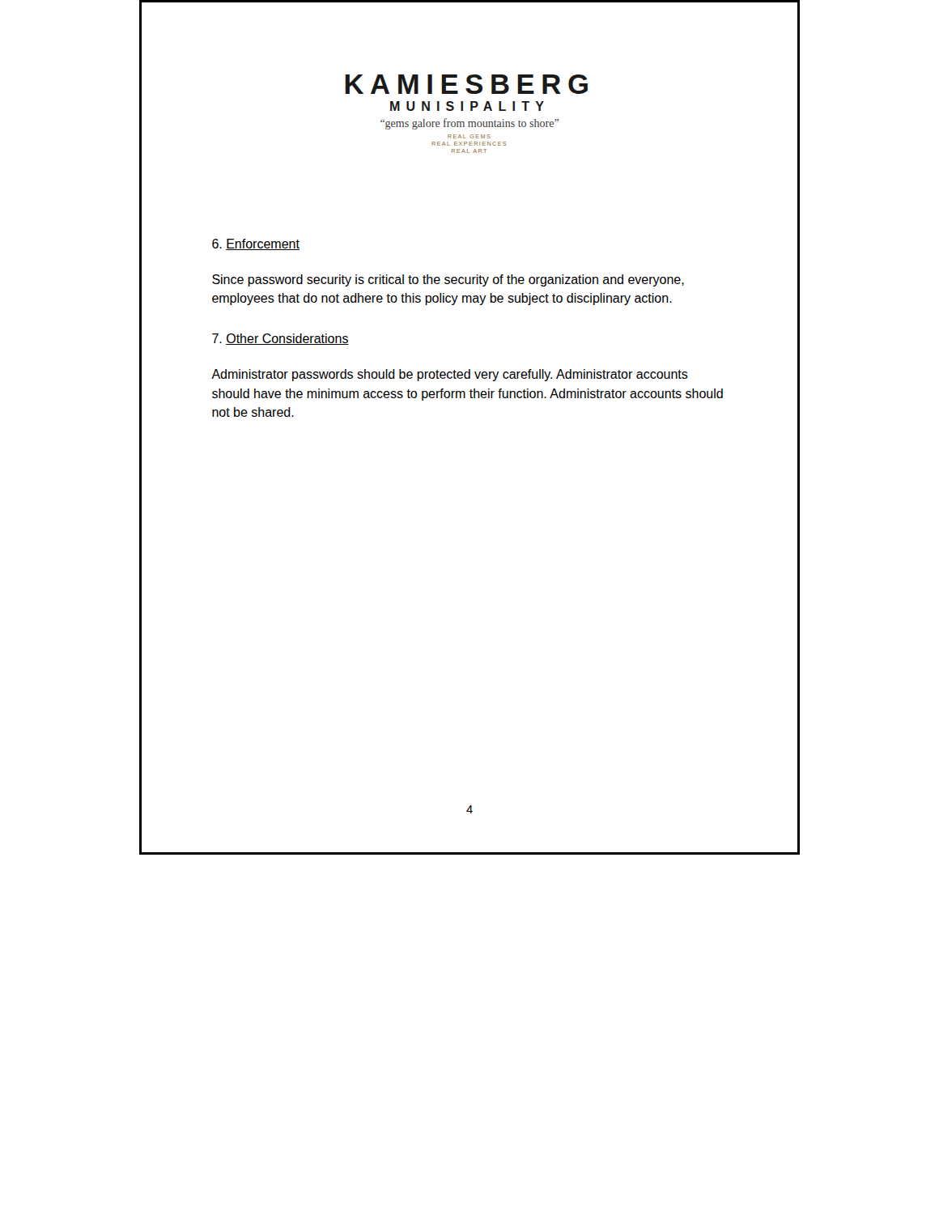KAMIESBERG
MUNISIPALITY
“gems galore from mountains to shore”
REAL GEMS
REAL EXPERIENCES
REAL ART
6. Enforcement
Since password security is critical to the security of the organization and everyone, employees that do not adhere to this policy may be subject to disciplinary action.
7. Other Considerations
Administrator passwords should be protected very carefully. Administrator accounts should have the minimum access to perform their function. Administrator accounts should not be shared.
4